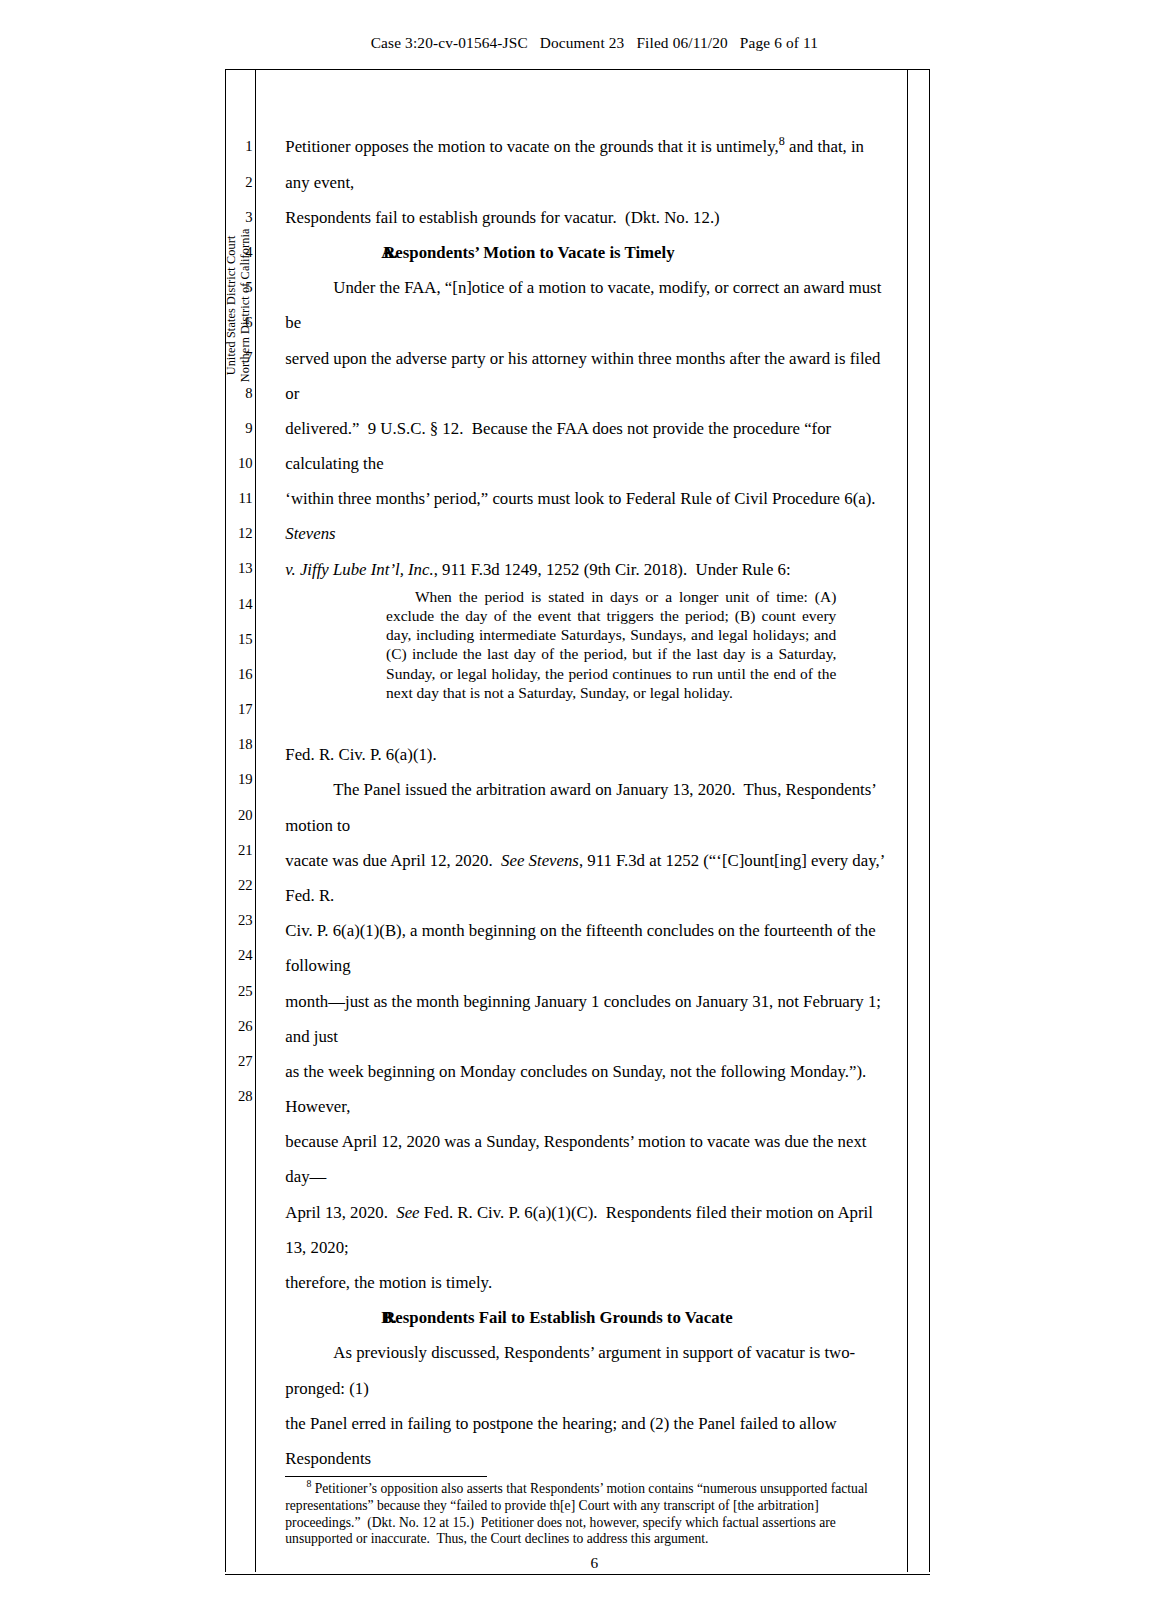Case 3:20-cv-01564-JSC Document 23 Filed 06/11/20 Page 6 of 11
1
2
3
4
5
6
7
8
9
10
11
12
13
14
15
16
17
18
19
20
21
22
23
24
25
26
27
28
United States District Court
Northern District of California
Petitioner opposes the motion to vacate on the grounds that it is untimely,8 and that, in any event,
Respondents fail to establish grounds for vacatur. (Dkt. No. 12.)
A. Respondents’ Motion to Vacate is Timely
Under the FAA, “[n]otice of a motion to vacate, modify, or correct an award must be
served upon the adverse party or his attorney within three months after the award is filed or
delivered.” 9 U.S.C. § 12. Because the FAA does not provide the procedure “for calculating the
‘within three months’ period,” courts must look to Federal Rule of Civil Procedure 6(a). Stevens
v. Jiffy Lube Int’l, Inc., 911 F.3d 1249, 1252 (9th Cir. 2018). Under Rule 6:
When the period is stated in days or a longer unit of time: (A) exclude the day of the event that triggers the period; (B) count every day, including intermediate Saturdays, Sundays, and legal holidays; and (C) include the last day of the period, but if the last day is a Saturday, Sunday, or legal holiday, the period continues to run until the end of the next day that is not a Saturday, Sunday, or legal holiday.
Fed. R. Civ. P. 6(a)(1).
The Panel issued the arbitration award on January 13, 2020. Thus, Respondents’ motion to
vacate was due April 12, 2020. See Stevens, 911 F.3d at 1252 (“‘[C]ount[ing] every day,’ Fed. R.
Civ. P. 6(a)(1)(B), a month beginning on the fifteenth concludes on the fourteenth of the following
month—just as the month beginning January 1 concludes on January 31, not February 1; and just
as the week beginning on Monday concludes on Sunday, not the following Monday.”). However,
because April 12, 2020 was a Sunday, Respondents’ motion to vacate was due the next day—
April 13, 2020. See Fed. R. Civ. P. 6(a)(1)(C). Respondents filed their motion on April 13, 2020;
therefore, the motion is timely.
B. Respondents Fail to Establish Grounds to Vacate
As previously discussed, Respondents’ argument in support of vacatur is two-pronged: (1)
the Panel erred in failing to postpone the hearing; and (2) the Panel failed to allow Respondents
8 Petitioner’s opposition also asserts that Respondents’ motion contains “numerous unsupported factual representations” because they “failed to provide th[e] Court with any transcript of [the arbitration] proceedings.” (Dkt. No. 12 at 15.) Petitioner does not, however, specify which factual assertions are unsupported or inaccurate. Thus, the Court declines to address this argument.
6